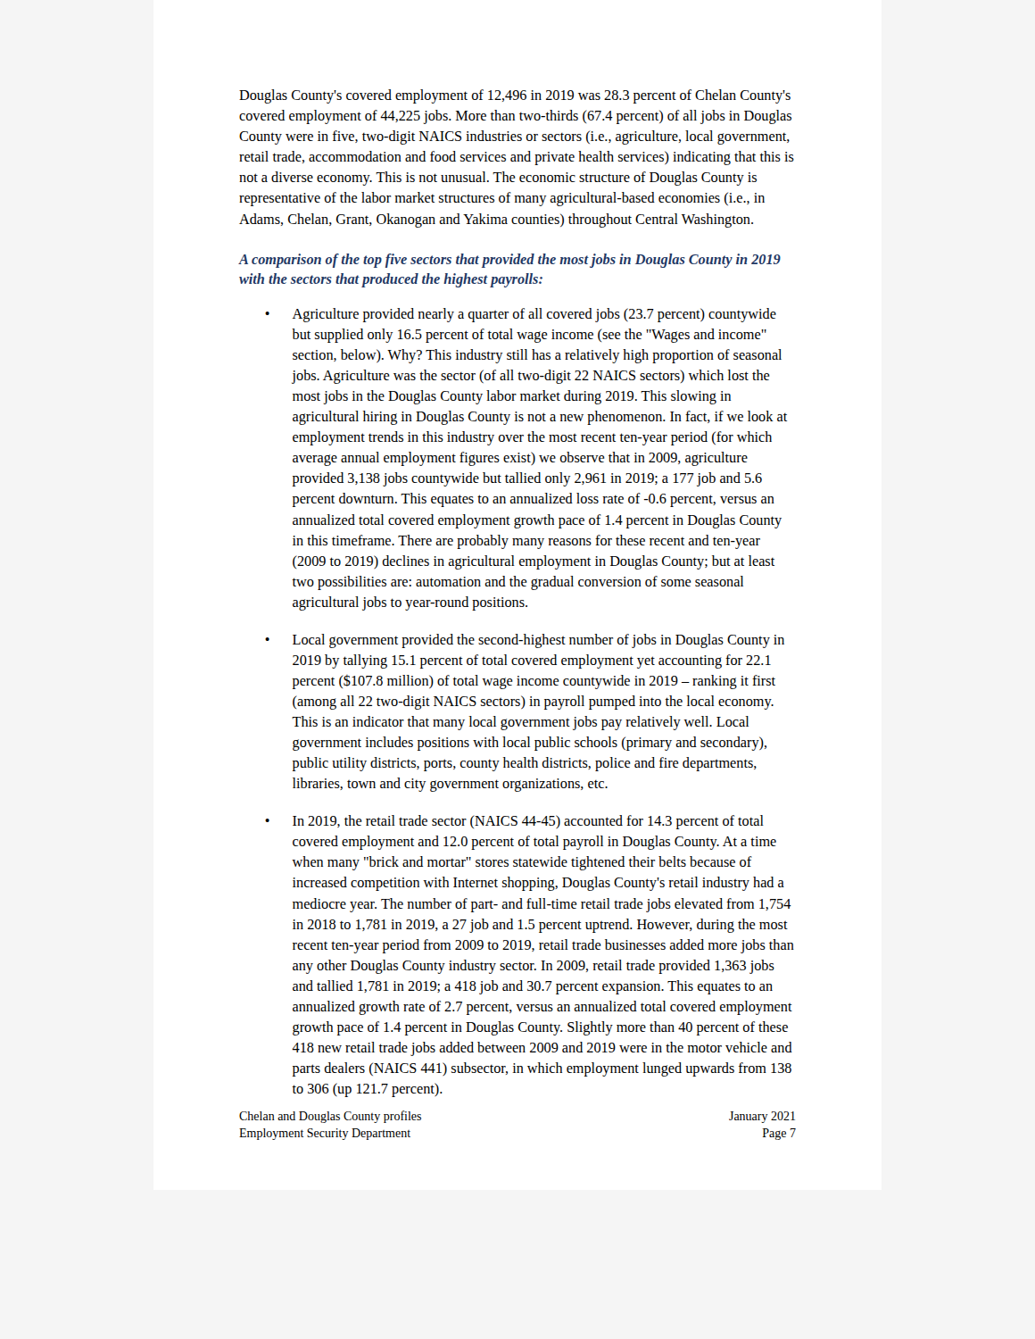Douglas County's covered employment of 12,496 in 2019 was 28.3 percent of Chelan County's covered employment of 44,225 jobs. More than two-thirds (67.4 percent) of all jobs in Douglas County were in five, two-digit NAICS industries or sectors (i.e., agriculture, local government, retail trade, accommodation and food services and private health services) indicating that this is not a diverse economy. This is not unusual. The economic structure of Douglas County is representative of the labor market structures of many agricultural-based economies (i.e., in Adams, Chelan, Grant, Okanogan and Yakima counties) throughout Central Washington.
A comparison of the top five sectors that provided the most jobs in Douglas County in 2019 with the sectors that produced the highest payrolls:
Agriculture provided nearly a quarter of all covered jobs (23.7 percent) countywide but supplied only 16.5 percent of total wage income (see the "Wages and income" section, below). Why? This industry still has a relatively high proportion of seasonal jobs. Agriculture was the sector (of all two-digit 22 NAICS sectors) which lost the most jobs in the Douglas County labor market during 2019. This slowing in agricultural hiring in Douglas County is not a new phenomenon. In fact, if we look at employment trends in this industry over the most recent ten-year period (for which average annual employment figures exist) we observe that in 2009, agriculture provided 3,138 jobs countywide but tallied only 2,961 in 2019; a 177 job and 5.6 percent downturn. This equates to an annualized loss rate of -0.6 percent, versus an annualized total covered employment growth pace of 1.4 percent in Douglas County in this timeframe. There are probably many reasons for these recent and ten-year (2009 to 2019) declines in agricultural employment in Douglas County; but at least two possibilities are: automation and the gradual conversion of some seasonal agricultural jobs to year-round positions.
Local government provided the second-highest number of jobs in Douglas County in 2019 by tallying 15.1 percent of total covered employment yet accounting for 22.1 percent ($107.8 million) of total wage income countywide in 2019 – ranking it first (among all 22 two-digit NAICS sectors) in payroll pumped into the local economy. This is an indicator that many local government jobs pay relatively well. Local government includes positions with local public schools (primary and secondary), public utility districts, ports, county health districts, police and fire departments, libraries, town and city government organizations, etc.
In 2019, the retail trade sector (NAICS 44-45) accounted for 14.3 percent of total covered employment and 12.0 percent of total payroll in Douglas County. At a time when many "brick and mortar" stores statewide tightened their belts because of increased competition with Internet shopping, Douglas County's retail industry had a mediocre year. The number of part- and full-time retail trade jobs elevated from 1,754 in 2018 to 1,781 in 2019, a 27 job and 1.5 percent uptrend. However, during the most recent ten-year period from 2009 to 2019, retail trade businesses added more jobs than any other Douglas County industry sector. In 2009, retail trade provided 1,363 jobs and tallied 1,781 in 2019; a 418 job and 30.7 percent expansion. This equates to an annualized growth rate of 2.7 percent, versus an annualized total covered employment growth pace of 1.4 percent in Douglas County. Slightly more than 40 percent of these 418 new retail trade jobs added between 2009 and 2019 were in the motor vehicle and parts dealers (NAICS 441) subsector, in which employment lunged upwards from 138 to 306 (up 121.7 percent).
Chelan and Douglas County profiles
January 2021
Employment Security Department
Page 7